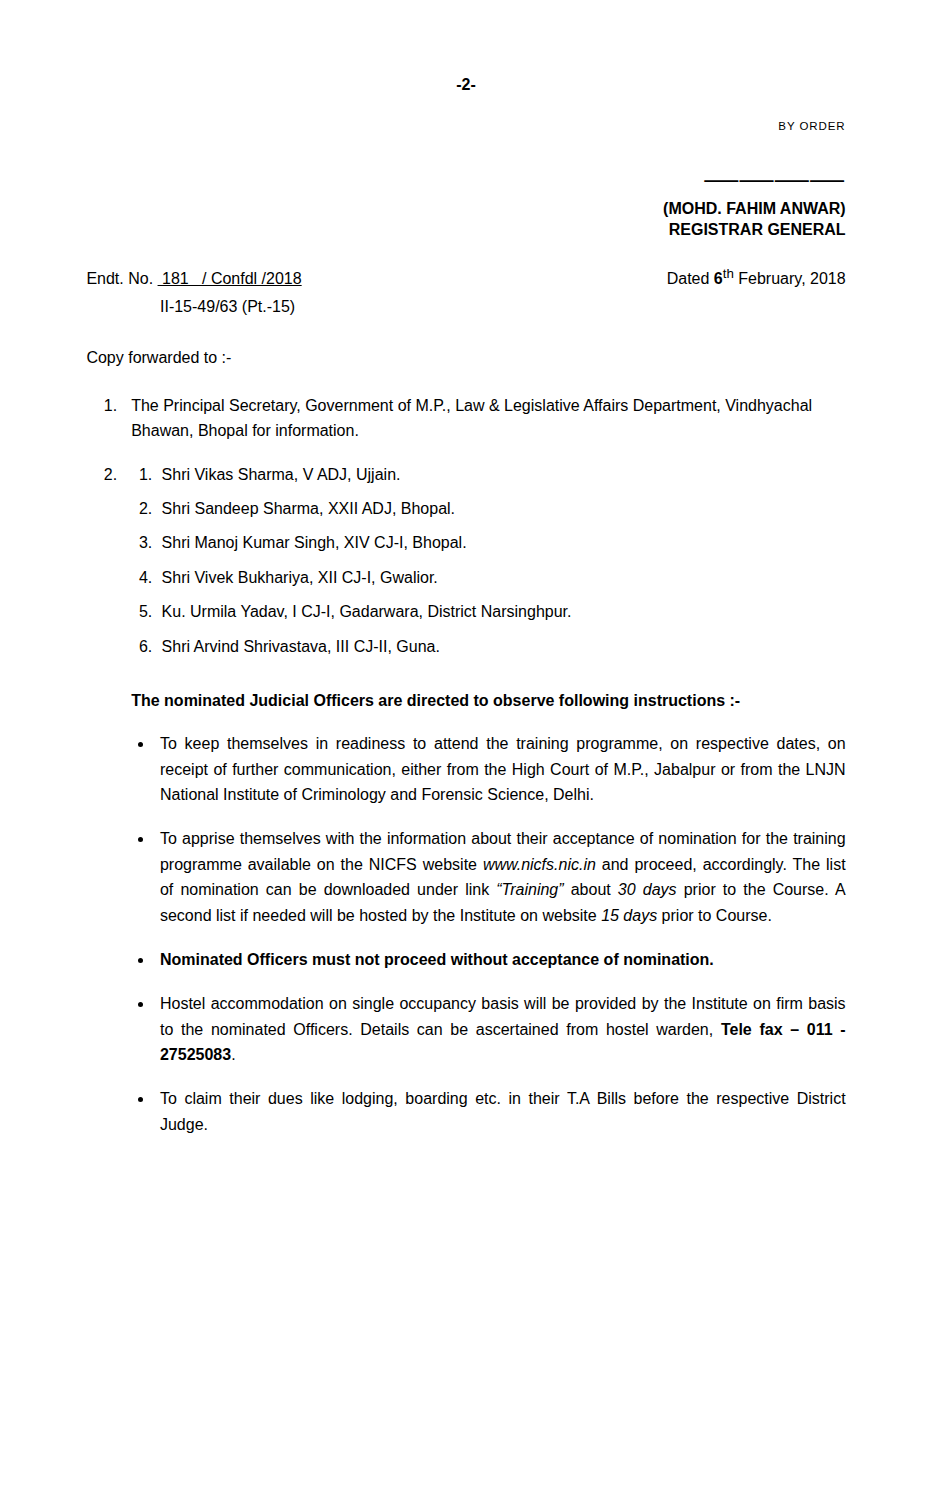-2-
BY ORDER
———— (MOHD. FAHIM ANWAR) REGISTRAR GENERAL
Endt. No. 181 / Confdl /2018 Dated 6th February, 2018
II-15-49/63 (Pt.-15)
Copy forwarded to :-
The Principal Secretary, Government of M.P., Law & Legislative Affairs Department, Vindhyachal Bhawan, Bhopal for information.
Shri Vikas Sharma, V ADJ, Ujjain.
Shri Sandeep Sharma, XXII ADJ, Bhopal.
Shri Manoj Kumar Singh, XIV CJ-I, Bhopal.
Shri Vivek Bukhariya, XII CJ-I, Gwalior.
Ku. Urmila Yadav, I CJ-I, Gadarwara, District Narsinghpur.
Shri Arvind Shrivastava, III CJ-II, Guna.
The nominated Judicial Officers are directed to observe following instructions :-
To keep themselves in readiness to attend the training programme, on respective dates, on receipt of further communication, either from the High Court of M.P., Jabalpur or from the LNJN National Institute of Criminology and Forensic Science, Delhi.
To apprise themselves with the information about their acceptance of nomination for the training programme available on the NICFS website www.nicfs.nic.in and proceed, accordingly. The list of nomination can be downloaded under link “Training” about 30 days prior to the Course. A second list if needed will be hosted by the Institute on website 15 days prior to Course.
Nominated Officers must not proceed without acceptance of nomination.
Hostel accommodation on single occupancy basis will be provided by the Institute on firm basis to the nominated Officers. Details can be ascertained from hostel warden, Tele fax – 011 - 27525083.
To claim their dues like lodging, boarding etc. in their T.A Bills before the respective District Judge.